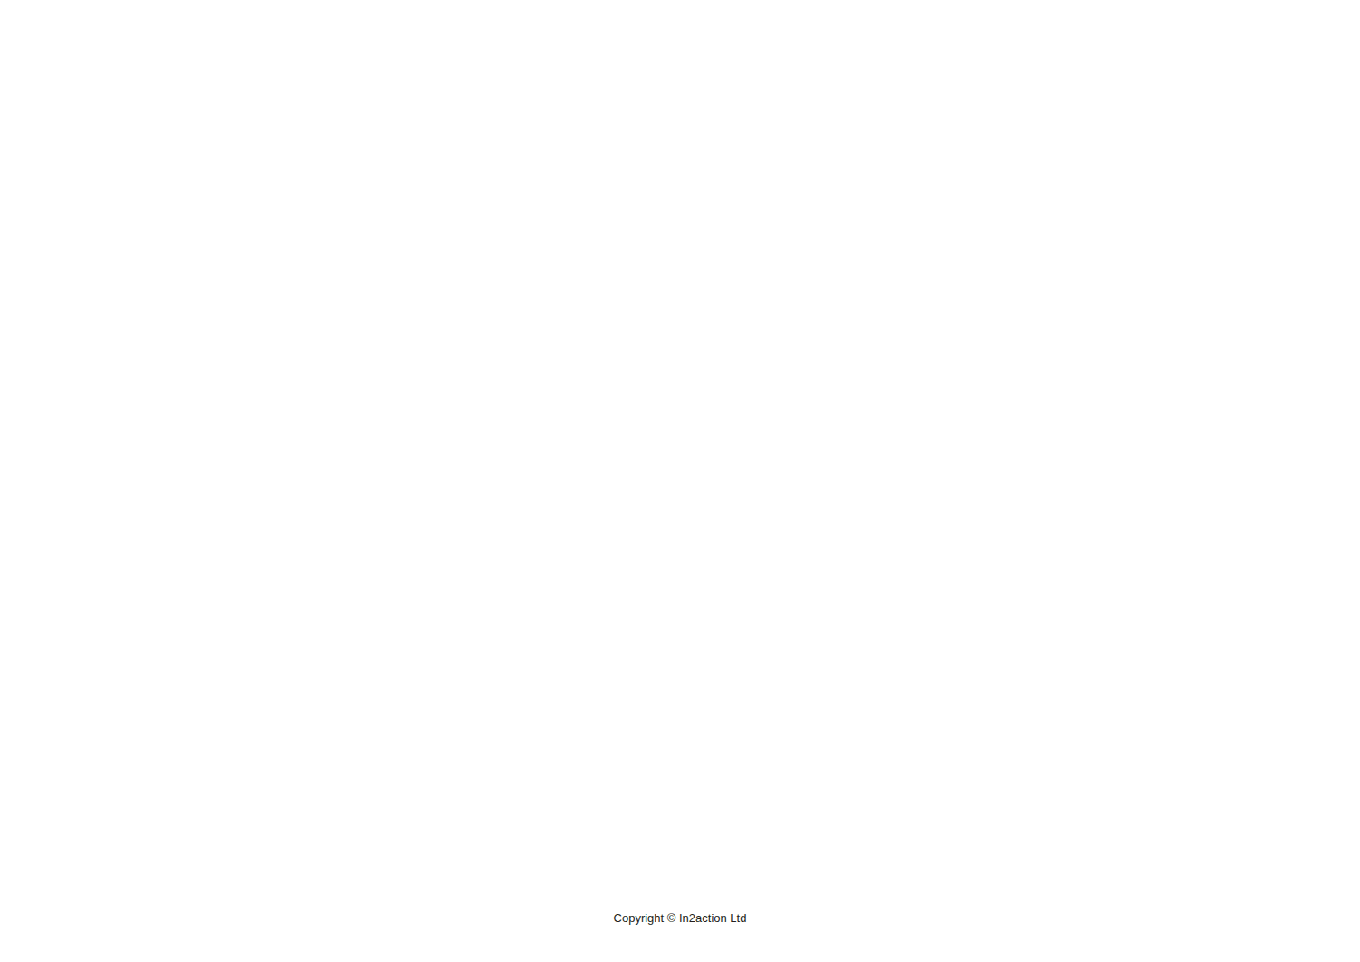Copyright © In2action Ltd